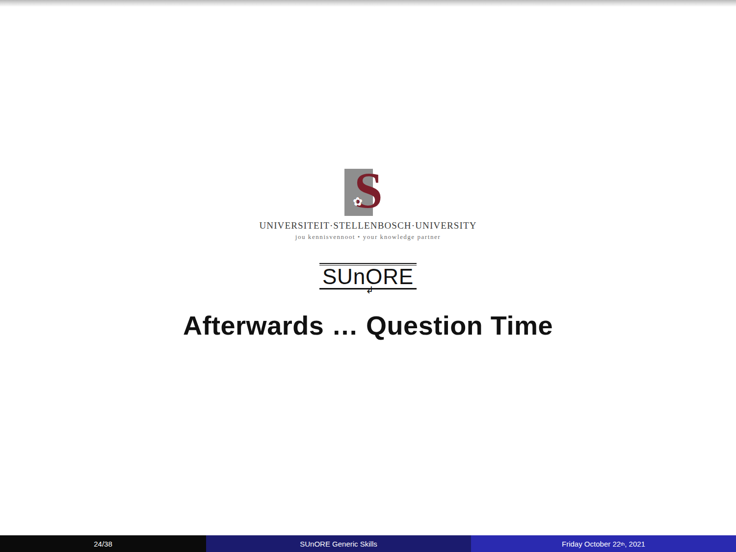S
✿
UNIVERSITEIT·STELLENBOSCH·UNIVERSITY
jou kennisvennoot • your knowledge partner
SUnORE↲
Afterwards … Question Time
24/38
SUnORE Generic Skills
Friday October 22th, 2021